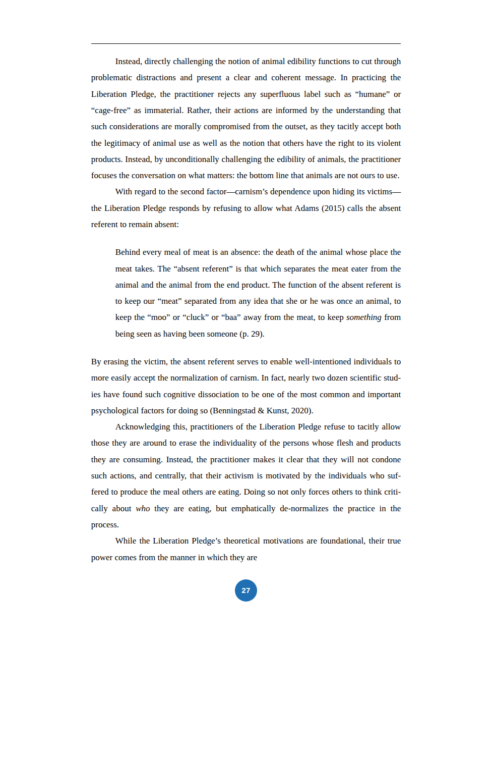Instead, directly challenging the notion of animal edibility functions to cut through problematic distractions and present a clear and coherent message. In practicing the Liberation Pledge, the practitioner rejects any superfluous label such as “humane” or “cage-free” as immaterial. Rather, their actions are informed by the understanding that such considerations are morally compromised from the outset, as they tacitly accept both the legitimacy of animal use as well as the notion that others have the right to its violent products. Instead, by unconditionally challenging the edibility of animals, the practitioner focuses the conversation on what matters: the bottom line that animals are not ours to use.
With regard to the second factor—carnism’s dependence upon hiding its victims—the Liberation Pledge responds by refusing to allow what Adams (2015) calls the absent referent to remain absent:
Behind every meal of meat is an absence: the death of the animal whose place the meat takes. The “absent referent” is that which separates the meat eater from the animal and the animal from the end product. The function of the absent referent is to keep our “meat” separated from any idea that she or he was once an animal, to keep the “moo” or “cluck” or “baa” away from the meat, to keep something from being seen as having been someone (p. 29).
By erasing the victim, the absent referent serves to enable well-intentioned individuals to more easily accept the normalization of carnism. In fact, nearly two dozen scientific studies have found such cognitive dissociation to be one of the most common and important psychological factors for doing so (Benningstad & Kunst, 2020).
Acknowledging this, practitioners of the Liberation Pledge refuse to tacitly allow those they are around to erase the individuality of the persons whose flesh and products they are consuming. Instead, the practitioner makes it clear that they will not condone such actions, and centrally, that their activism is motivated by the individuals who suffered to produce the meal others are eating. Doing so not only forces others to think critically about who they are eating, but emphatically de-normalizes the practice in the process.
While the Liberation Pledge’s theoretical motivations are foundational, their true power comes from the manner in which they are
27